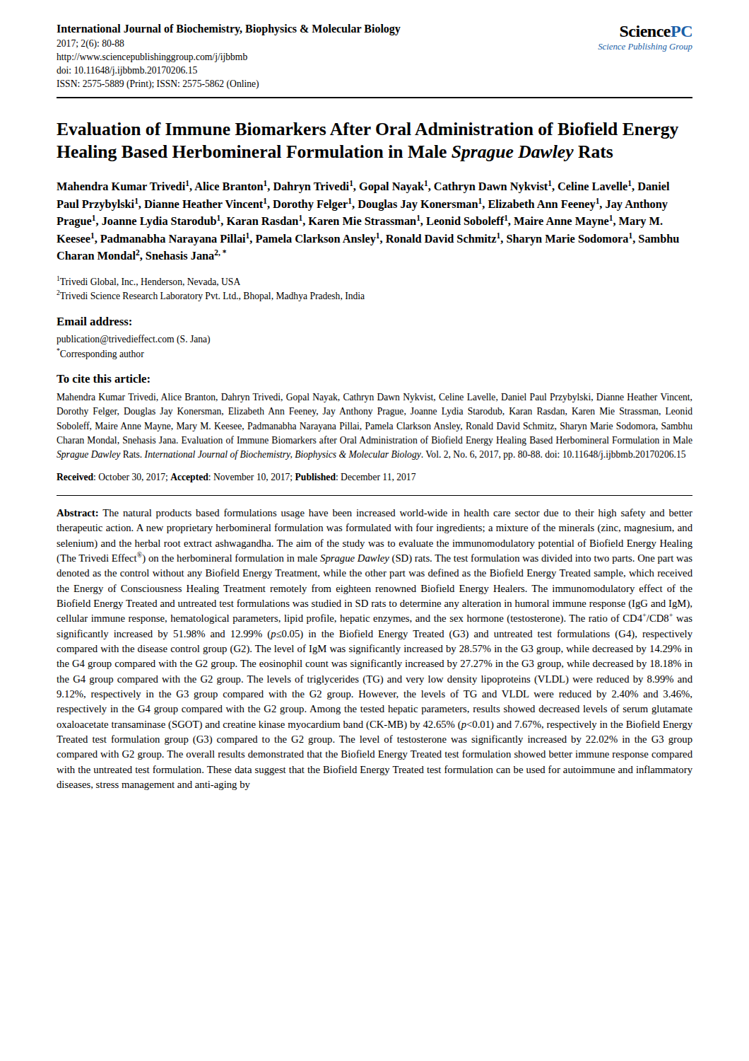International Journal of Biochemistry, Biophysics & Molecular Biology
2017; 2(6): 80-88
http://www.sciencepublishinggroup.com/j/ijbbmb
doi: 10.11648/j.ijbbmb.20170206.15
ISSN: 2575-5889 (Print); ISSN: 2575-5862 (Online)
SciencePC
Science Publishing Group
Evaluation of Immune Biomarkers After Oral Administration of Biofield Energy Healing Based Herbomineral Formulation in Male Sprague Dawley Rats
Mahendra Kumar Trivedi1, Alice Branton1, Dahryn Trivedi1, Gopal Nayak1, Cathryn Dawn Nykvist1, Celine Lavelle1, Daniel Paul Przybylski1, Dianne Heather Vincent1, Dorothy Felger1, Douglas Jay Konersman1, Elizabeth Ann Feeney1, Jay Anthony Prague1, Joanne Lydia Starodub1, Karan Rasdan1, Karen Mie Strassman1, Leonid Soboleff1, Maire Anne Mayne1, Mary M. Keesee1, Padmanabha Narayana Pillai1, Pamela Clarkson Ansley1, Ronald David Schmitz1, Sharyn Marie Sodomora1, Sambhu Charan Mondal2, Snehasis Jana2, *
1Trivedi Global, Inc., Henderson, Nevada, USA
2Trivedi Science Research Laboratory Pvt. Ltd., Bhopal, Madhya Pradesh, India
Email address:
publication@trivedieffect.com (S. Jana)
*Corresponding author
To cite this article:
Mahendra Kumar Trivedi, Alice Branton, Dahryn Trivedi, Gopal Nayak, Cathryn Dawn Nykvist, Celine Lavelle, Daniel Paul Przybylski, Dianne Heather Vincent, Dorothy Felger, Douglas Jay Konersman, Elizabeth Ann Feeney, Jay Anthony Prague, Joanne Lydia Starodub, Karan Rasdan, Karen Mie Strassman, Leonid Soboleff, Maire Anne Mayne, Mary M. Keesee, Padmanabha Narayana Pillai, Pamela Clarkson Ansley, Ronald David Schmitz, Sharyn Marie Sodomora, Sambhu Charan Mondal, Snehasis Jana. Evaluation of Immune Biomarkers after Oral Administration of Biofield Energy Healing Based Herbomineral Formulation in Male Sprague Dawley Rats. International Journal of Biochemistry, Biophysics & Molecular Biology. Vol. 2, No. 6, 2017, pp. 80-88. doi: 10.11648/j.ijbbmb.20170206.15
Received: October 30, 2017; Accepted: November 10, 2017; Published: December 11, 2017
Abstract: The natural products based formulations usage have been increased world-wide in health care sector due to their high safety and better therapeutic action. A new proprietary herbomineral formulation was formulated with four ingredients; a mixture of the minerals (zinc, magnesium, and selenium) and the herbal root extract ashwagandha. The aim of the study was to evaluate the immunomodulatory potential of Biofield Energy Healing (The Trivedi Effect®) on the herbomineral formulation in male Sprague Dawley (SD) rats. The test formulation was divided into two parts. One part was denoted as the control without any Biofield Energy Treatment, while the other part was defined as the Biofield Energy Treated sample, which received the Energy of Consciousness Healing Treatment remotely from eighteen renowned Biofield Energy Healers. The immunomodulatory effect of the Biofield Energy Treated and untreated test formulations was studied in SD rats to determine any alteration in humoral immune response (IgG and IgM), cellular immune response, hematological parameters, lipid profile, hepatic enzymes, and the sex hormone (testosterone). The ratio of CD4+/CD8+ was significantly increased by 51.98% and 12.99% (p≤0.05) in the Biofield Energy Treated (G3) and untreated test formulations (G4), respectively compared with the disease control group (G2). The level of IgM was significantly increased by 28.57% in the G3 group, while decreased by 14.29% in the G4 group compared with the G2 group. The eosinophil count was significantly increased by 27.27% in the G3 group, while decreased by 18.18% in the G4 group compared with the G2 group. The levels of triglycerides (TG) and very low density lipoproteins (VLDL) were reduced by 8.99% and 9.12%, respectively in the G3 group compared with the G2 group. However, the levels of TG and VLDL were reduced by 2.40% and 3.46%, respectively in the G4 group compared with the G2 group. Among the tested hepatic parameters, results showed decreased levels of serum glutamate oxaloacetate transaminase (SGOT) and creatine kinase myocardium band (CK-MB) by 42.65% (p<0.01) and 7.67%, respectively in the Biofield Energy Treated test formulation group (G3) compared to the G2 group. The level of testosterone was significantly increased by 22.02% in the G3 group compared with G2 group. The overall results demonstrated that the Biofield Energy Treated test formulation showed better immune response compared with the untreated test formulation. These data suggest that the Biofield Energy Treated test formulation can be used for autoimmune and inflammatory diseases, stress management and anti-aging by